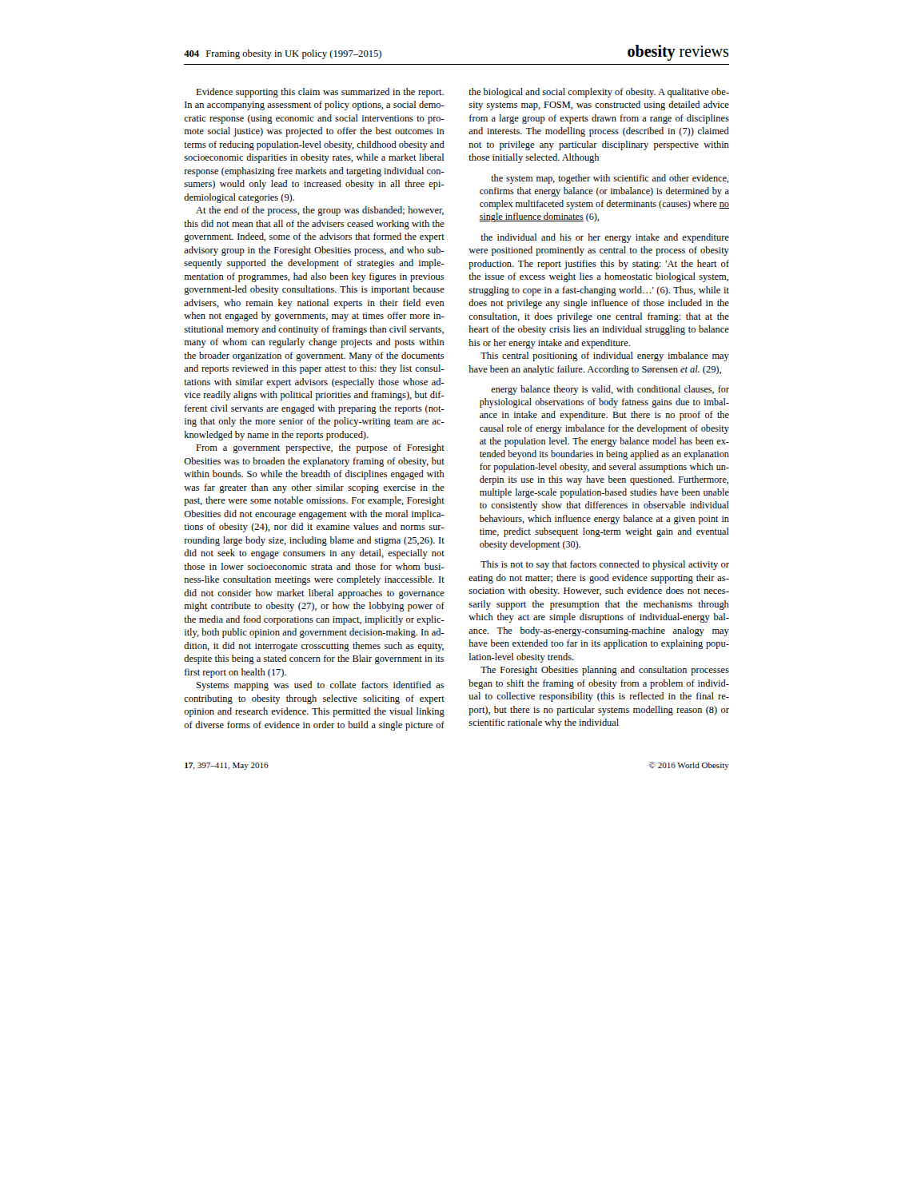404 Framing obesity in UK policy (1997–2015)
obesity reviews
Evidence supporting this claim was summarized in the report. In an accompanying assessment of policy options, a social democratic response (using economic and social interventions to promote social justice) was projected to offer the best outcomes in terms of reducing population-level obesity, childhood obesity and socioeconomic disparities in obesity rates, while a market liberal response (emphasizing free markets and targeting individual consumers) would only lead to increased obesity in all three epidemiological categories (9).
At the end of the process, the group was disbanded; however, this did not mean that all of the advisers ceased working with the government. Indeed, some of the advisors that formed the expert advisory group in the Foresight Obesities process, and who subsequently supported the development of strategies and implementation of programmes, had also been key figures in previous government-led obesity consultations. This is important because advisers, who remain key national experts in their field even when not engaged by governments, may at times offer more institutional memory and continuity of framings than civil servants, many of whom can regularly change projects and posts within the broader organization of government. Many of the documents and reports reviewed in this paper attest to this: they list consultations with similar expert advisors (especially those whose advice readily aligns with political priorities and framings), but different civil servants are engaged with preparing the reports (noting that only the more senior of the policy-writing team are acknowledged by name in the reports produced).
From a government perspective, the purpose of Foresight Obesities was to broaden the explanatory framing of obesity, but within bounds. So while the breadth of disciplines engaged with was far greater than any other similar scoping exercise in the past, there were some notable omissions. For example, Foresight Obesities did not encourage engagement with the moral implications of obesity (24), nor did it examine values and norms surrounding large body size, including blame and stigma (25,26). It did not seek to engage consumers in any detail, especially not those in lower socioeconomic strata and those for whom business-like consultation meetings were completely inaccessible. It did not consider how market liberal approaches to governance might contribute to obesity (27), or how the lobbying power of the media and food corporations can impact, implicitly or explicitly, both public opinion and government decision-making. In addition, it did not interrogate crosscutting themes such as equity, despite this being a stated concern for the Blair government in its first report on health (17).
Systems mapping was used to collate factors identified as contributing to obesity through selective soliciting of expert opinion and research evidence. This permitted the visual linking of diverse forms of evidence in order to build a single picture of the biological and social complexity of obesity. A qualitative obesity systems map, FOSM, was constructed using detailed advice from a large group of experts drawn from a range of disciplines and interests. The modelling process (described in (7)) claimed not to privilege any particular disciplinary perspective within those initially selected. Although
the system map, together with scientific and other evidence, confirms that energy balance (or imbalance) is determined by a complex multifaceted system of determinants (causes) where no single influence dominates (6),
the individual and his or her energy intake and expenditure were positioned prominently as central to the process of obesity production. The report justifies this by stating: 'At the heart of the issue of excess weight lies a homeostatic biological system, struggling to cope in a fast-changing world…' (6). Thus, while it does not privilege any single influence of those included in the consultation, it does privilege one central framing: that at the heart of the obesity crisis lies an individual struggling to balance his or her energy intake and expenditure.
This central positioning of individual energy imbalance may have been an analytic failure. According to Sørensen et al. (29),
energy balance theory is valid, with conditional clauses, for physiological observations of body fatness gains due to imbalance in intake and expenditure. But there is no proof of the causal role of energy imbalance for the development of obesity at the population level. The energy balance model has been extended beyond its boundaries in being applied as an explanation for population-level obesity, and several assumptions which underpin its use in this way have been questioned. Furthermore, multiple large-scale population-based studies have been unable to consistently show that differences in observable individual behaviours, which influence energy balance at a given point in time, predict subsequent long-term weight gain and eventual obesity development (30).
This is not to say that factors connected to physical activity or eating do not matter; there is good evidence supporting their association with obesity. However, such evidence does not necessarily support the presumption that the mechanisms through which they act are simple disruptions of individual-energy balance. The body-as-energy-consuming-machine analogy may have been extended too far in its application to explaining population-level obesity trends.
The Foresight Obesities planning and consultation processes began to shift the framing of obesity from a problem of individual to collective responsibility (this is reflected in the final report), but there is no particular systems modelling reason (8) or scientific rationale why the individual
17, 397–411, May 2016
© 2016 World Obesity